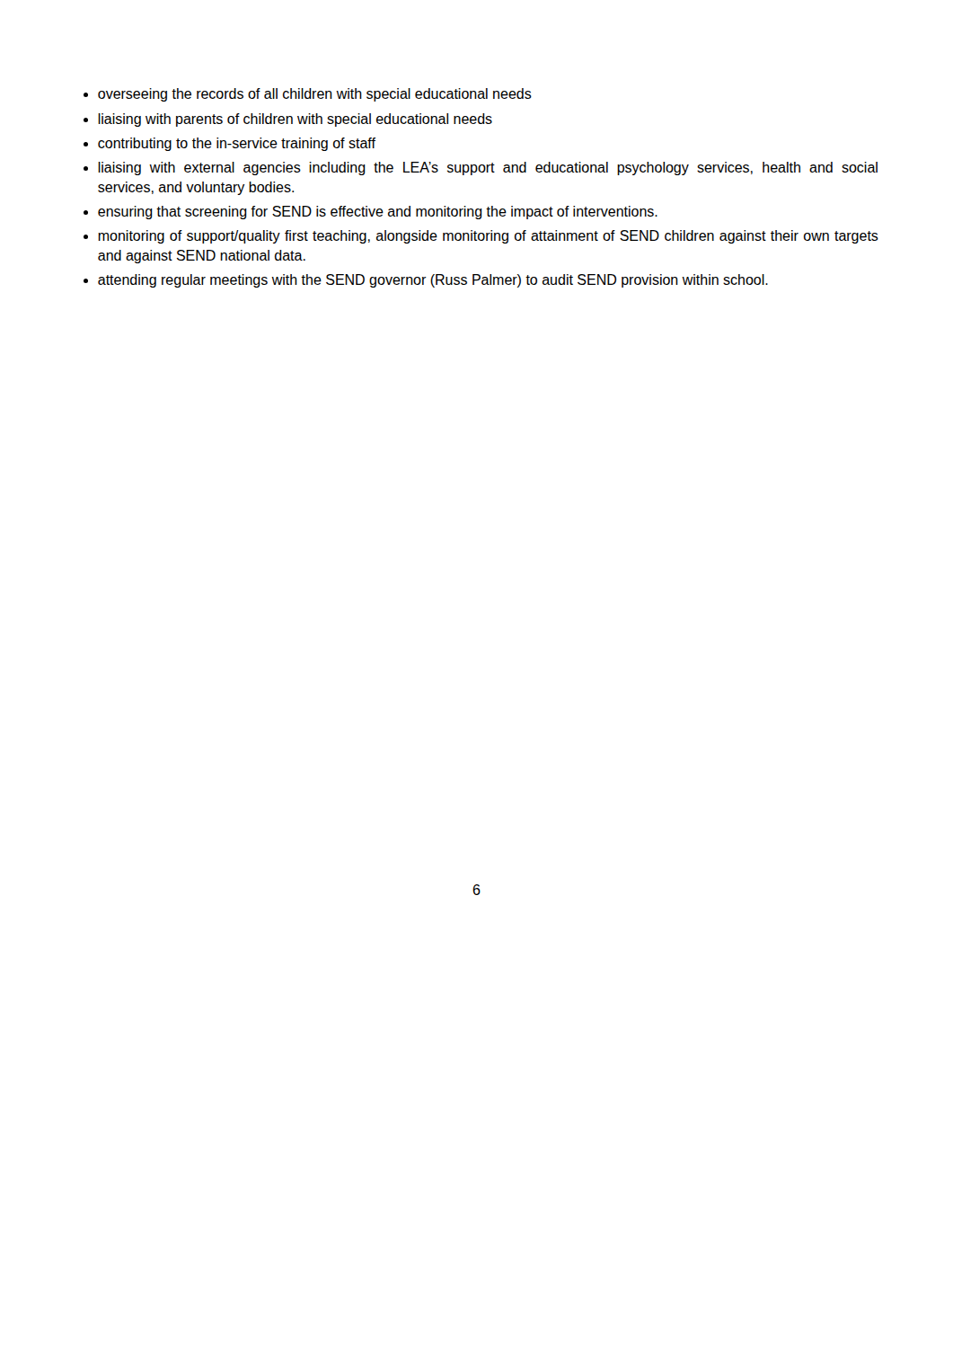overseeing the records of all children with special educational needs
liaising with parents of children with special educational needs
contributing to the in-service training of staff
liaising with external agencies including the LEA’s support and educational psychology services, health and social services, and voluntary bodies.
ensuring that screening for SEND is effective and monitoring the impact of interventions.
monitoring of support/quality first teaching, alongside monitoring of attainment of SEND children against their own targets and against SEND national data.
attending regular meetings with the SEND governor (Russ Palmer) to audit SEND provision within school.
6